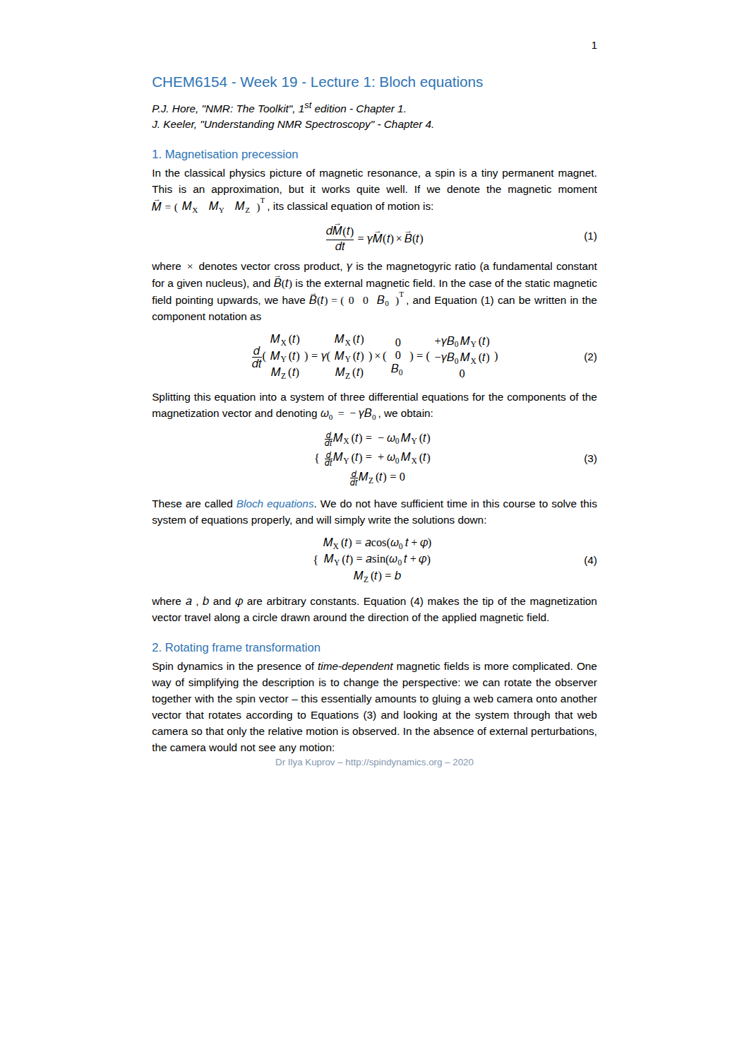1
CHEM6154 - Week 19 - Lecture 1: Bloch equations
P.J. Hore, "NMR: The Toolkit", 1st edition - Chapter 1. J. Keeler, "Understanding NMR Spectroscopy" - Chapter 4.
1. Magnetisation precession
In the classical physics picture of magnetic resonance, a spin is a tiny permanent magnet. This is an approximation, but it works quite well. If we denote the magnetic moment M→ = ( MX MY MZ ) T , its classical equation of motion is:
dM→(t) dt = γ M→ (t) × B→ (t)
(1)
where × denotes vector cross product, γ is the magnetogyric ratio (a fundamental constant for a given nucleus), and B→(t) is the external magnetic field. In the case of the static magnetic field pointing upwards, we have B→(t)=(00B0)T, and Equation (1) can be written in the component notation as
ddt ( MX(t) MY(t) MZ(t) ) = γ ( MX(t) MY(t) MZ(t) ) × ( 0 0 B0 ) = ( +γB0MY(t) −γB0MX(t) 0 )
(2)
Splitting this equation into a system of three differential equations for the components of the magnetization vector and denoting ω0=−γB0, we obtain:
{ ddt MX(t) =−ω0MY(t) ddt MY(t) =+ω0MX(t) ddt MZ(t) =0
(3)
These are called Bloch equations. We do not have sufficient time in this course to solve this system of equations properly, and will simply write the solutions down:
{ MX(t) =acos(ω0t+φ) MY(t) =asin(ω0t+φ) MZ(t) =b
(4)
where a , b and φ are arbitrary constants. Equation (4) makes the tip of the magnetization vector travel along a circle drawn around the direction of the applied magnetic field.
2. Rotating frame transformation
Spin dynamics in the presence of time-dependent magnetic fields is more complicated. One way of simplifying the description is to change the perspective: we can rotate the observer together with the spin vector – this essentially amounts to gluing a web camera onto another vector that rotates according to Equations (3) and looking at the system through that web camera so that only the relative motion is observed. In the absence of external perturbations, the camera would not see any motion:
Dr Ilya Kuprov – http://spindynamics.org – 2020